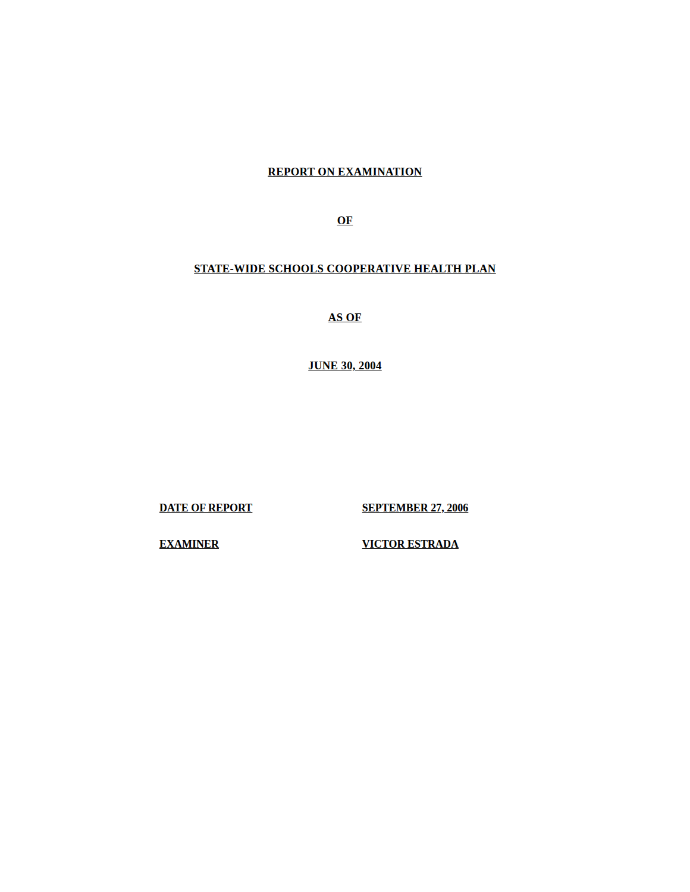REPORT ON EXAMINATION
OF
STATE-WIDE SCHOOLS COOPERATIVE HEALTH PLAN
AS OF
JUNE 30, 2004
DATE OF REPORT SEPTEMBER 27, 2006
EXAMINER VICTOR ESTRADA